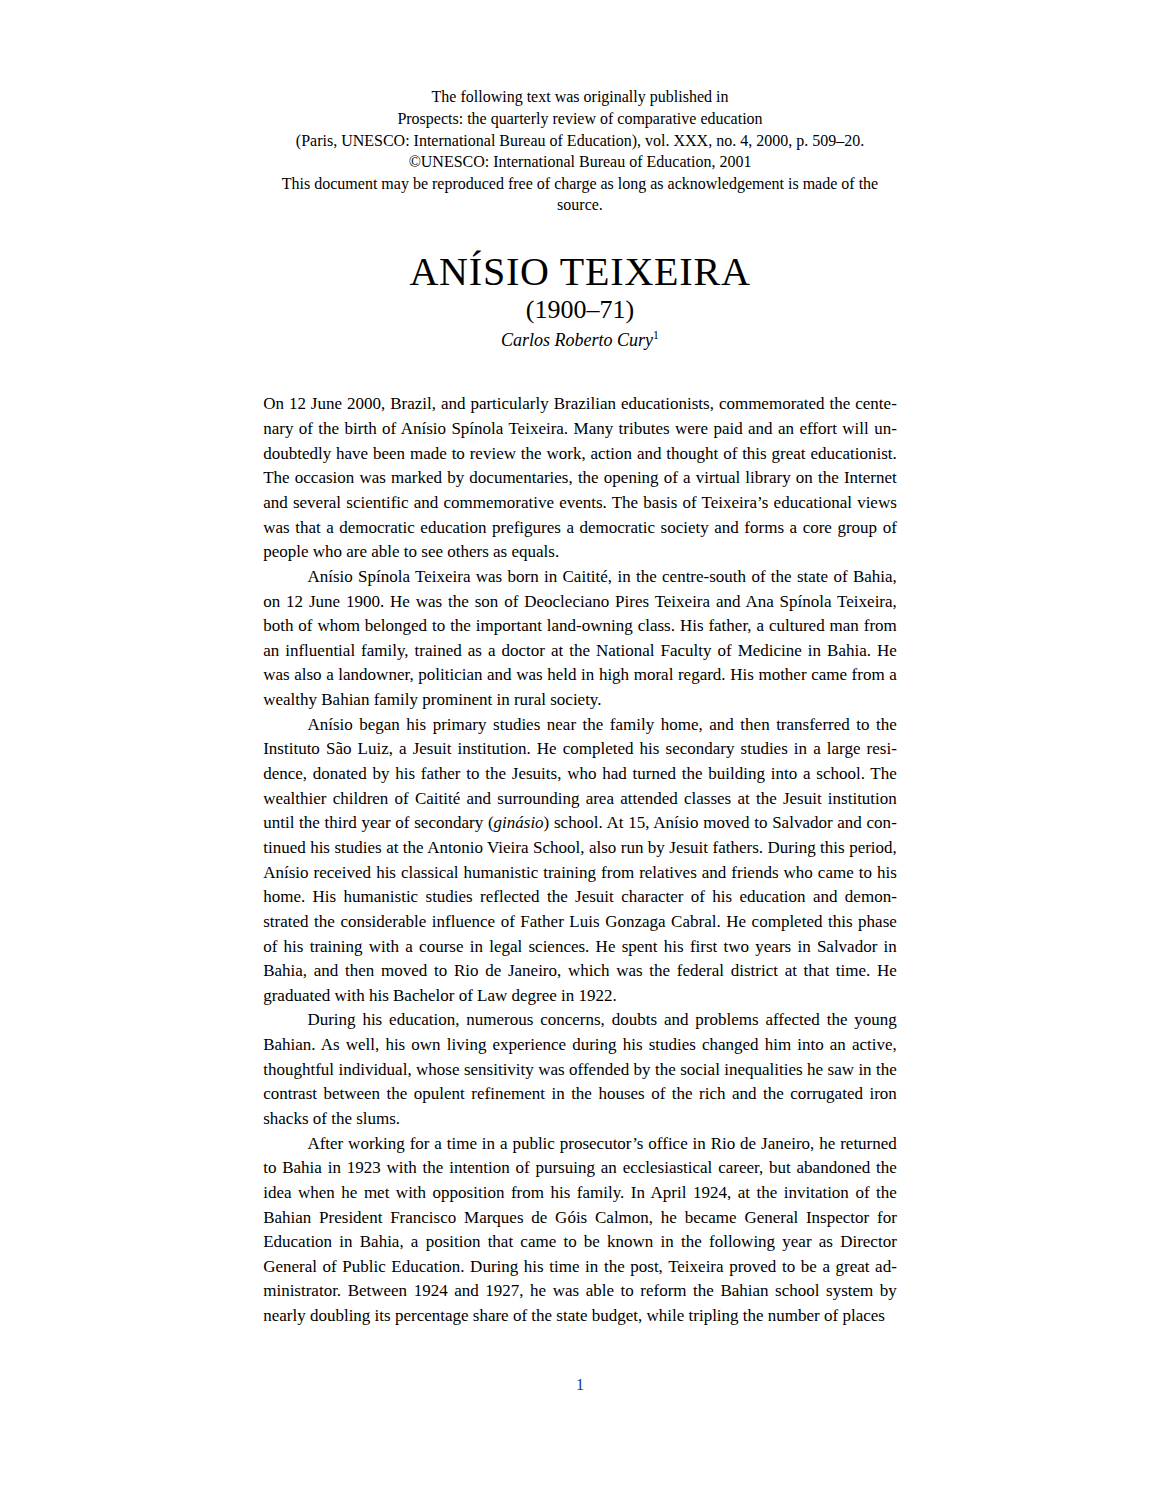The following text was originally published in
Prospects: the quarterly review of comparative education
(Paris, UNESCO: International Bureau of Education), vol. XXX, no. 4, 2000, p. 509–20.
©UNESCO: International Bureau of Education, 2001
This document may be reproduced free of charge as long as acknowledgement is made of the source.
ANÍSIO TEIXEIRA
(1900–71)
Carlos Roberto Cury1
On 12 June 2000, Brazil, and particularly Brazilian educationists, commemorated the centenary of the birth of Anísio Spínola Teixeira. Many tributes were paid and an effort will undoubtedly have been made to review the work, action and thought of this great educationist. The occasion was marked by documentaries, the opening of a virtual library on the Internet and several scientific and commemorative events. The basis of Teixeira’s educational views was that a democratic education prefigures a democratic society and forms a core group of people who are able to see others as equals.
Anísio Spínola Teixeira was born in Caitité, in the centre-south of the state of Bahia, on 12 June 1900. He was the son of Deocleciano Pires Teixeira and Ana Spínola Teixeira, both of whom belonged to the important land-owning class. His father, a cultured man from an influential family, trained as a doctor at the National Faculty of Medicine in Bahia. He was also a landowner, politician and was held in high moral regard. His mother came from a wealthy Bahian family prominent in rural society.
Anísio began his primary studies near the family home, and then transferred to the Instituto São Luiz, a Jesuit institution. He completed his secondary studies in a large residence, donated by his father to the Jesuits, who had turned the building into a school. The wealthier children of Caitité and surrounding area attended classes at the Jesuit institution until the third year of secondary (ginásio) school. At 15, Anísio moved to Salvador and continued his studies at the Antonio Vieira School, also run by Jesuit fathers. During this period, Anísio received his classical humanistic training from relatives and friends who came to his home. His humanistic studies reflected the Jesuit character of his education and demonstrated the considerable influence of Father Luis Gonzaga Cabral. He completed this phase of his training with a course in legal sciences. He spent his first two years in Salvador in Bahia, and then moved to Rio de Janeiro, which was the federal district at that time. He graduated with his Bachelor of Law degree in 1922.
During his education, numerous concerns, doubts and problems affected the young Bahian. As well, his own living experience during his studies changed him into an active, thoughtful individual, whose sensitivity was offended by the social inequalities he saw in the contrast between the opulent refinement in the houses of the rich and the corrugated iron shacks of the slums.
After working for a time in a public prosecutor’s office in Rio de Janeiro, he returned to Bahia in 1923 with the intention of pursuing an ecclesiastical career, but abandoned the idea when he met with opposition from his family. In April 1924, at the invitation of the Bahian President Francisco Marques de Góis Calmon, he became General Inspector for Education in Bahia, a position that came to be known in the following year as Director General of Public Education. During his time in the post, Teixeira proved to be a great administrator. Between 1924 and 1927, he was able to reform the Bahian school system by nearly doubling its percentage share of the state budget, while tripling the number of places
1